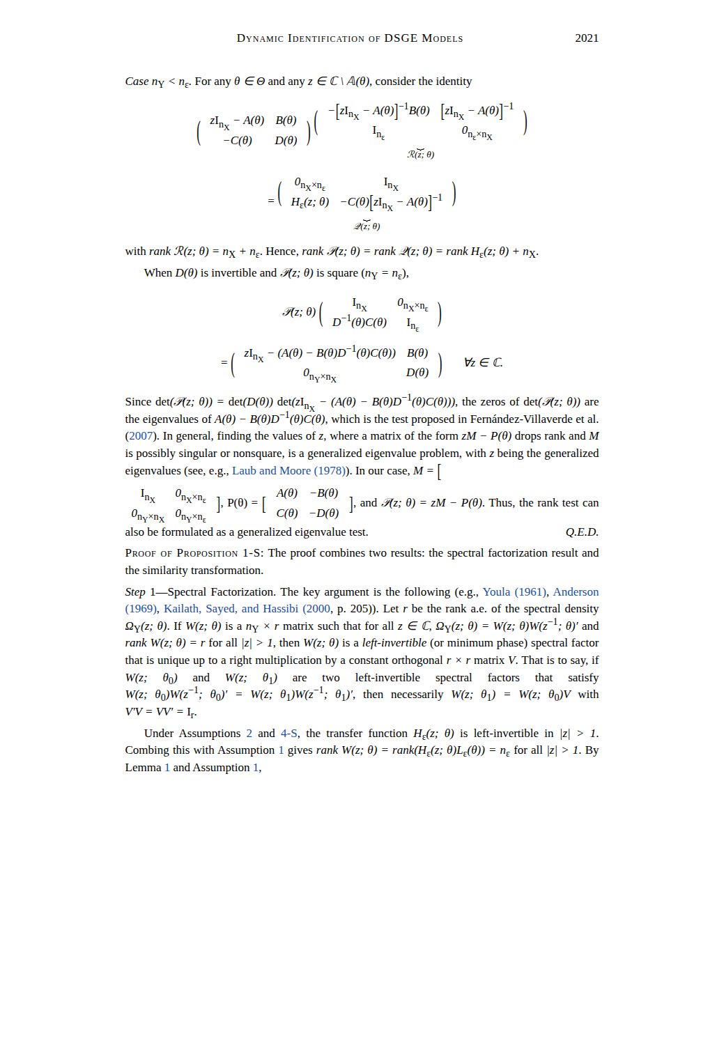Dynamic Identification of DSGE Models 2021
Case nY < nε. For any θ ∈ Θ and any z ∈ ℂ \ 𝔸(θ), consider the identity
(
| z I n X − A(θ) | B(θ) |
| −C(θ) | D(θ) |
) (
| − [ z I n X − A(θ) ] −1 B(θ) | [ z I n X − A(θ) ] −1 |
| I n ε | 0 n ε ×n X |
) ⏟ ℛ(z; θ)
= (
| 0 n X ×n ε | I n X |
| H ε (z; θ) | −C(θ) [ z I n X − A(θ) ] −1 |
) ⏟ 𝒬(z; θ)
with rank ℛ(z; θ) = nX + nε. Hence, rank 𝒫(z; θ) = rank 𝒬(z; θ) = rank Hε(z; θ) + nX.
When D(θ) is invertible and 𝒫(z; θ) is square (nY = nε),
𝒫(z; θ) (
| I n X | 0 n X ×n ε |
| D −1 (θ)C(θ) | I n ε |
)
= (
| z I n X − (A(θ) − B(θ)D −1 (θ)C(θ)) | B(θ) |
| 0 n Y ×n X | D(θ) |
) ∀z ∈ ℂ.
Since det(𝒫(z; θ)) = det(D(θ)) det(zInX − (A(θ) − B(θ)D−1(θ)C(θ))), the zeros of det(𝒫(z; θ)) are the eigenvalues of A(θ) − B(θ)D−1(θ)C(θ), which is the test proposed in Fernández-Villaverde et al. (2007). In general, finding the values of z, where a matrix of the form zM − P(θ) drops rank and M is possibly singular or nonsquare, is a generalized eigenvalue problem, with z being the generalized eigenvalues (see, e.g., Laub and Moore (1978)). In our case, M = [
| I n X | 0 n X ×n ε |
| 0 n Y ×n X | 0 n Y ×n ε |
], P(θ) = [
| A(θ) | −B(θ) |
| C(θ) | −D(θ) |
], and 𝒫(z; θ) = zM − P(θ). Thus, the rank test can also be formulated as a generalized eigenvalue test. Q.E.D.
Proof of Proposition 1-S: The proof combines two results: the spectral factorization result and the similarity transformation.
Step 1—Spectral Factorization. The key argument is the following (e.g., Youla (1961), Anderson (1969), Kailath, Sayed, and Hassibi (2000, p. 205)). Let r be the rank a.e. of the spectral density ΩY(z; θ). If W(z; θ) is a nY × r matrix such that for all z ∈ ℂ, ΩY(z; θ) = W(z; θ)W(z−1; θ)′ and rank W(z; θ) = r for all |z| > 1, then W(z; θ) is a left-invertible (or minimum phase) spectral factor that is unique up to a right multiplication by a constant orthogonal r × r matrix V. That is to say, if W(z; θ0) and W(z; θ1) are two left-invertible spectral factors that satisfy W(z; θ0)W(z−1; θ0)′ = W(z; θ1)W(z−1; θ1)′, then necessarily W(z; θ1) = W(z; θ0)V with V′V = VV′ = Ir.
Under Assumptions 2 and 4-S, the transfer function Hε(z; θ) is left-invertible in |z| > 1. Combing this with Assumption 1 gives rank W(z; θ) = rank(Hε(z; θ)Lε(θ)) = nε for all |z| > 1. By Lemma 1 and Assumption 1,